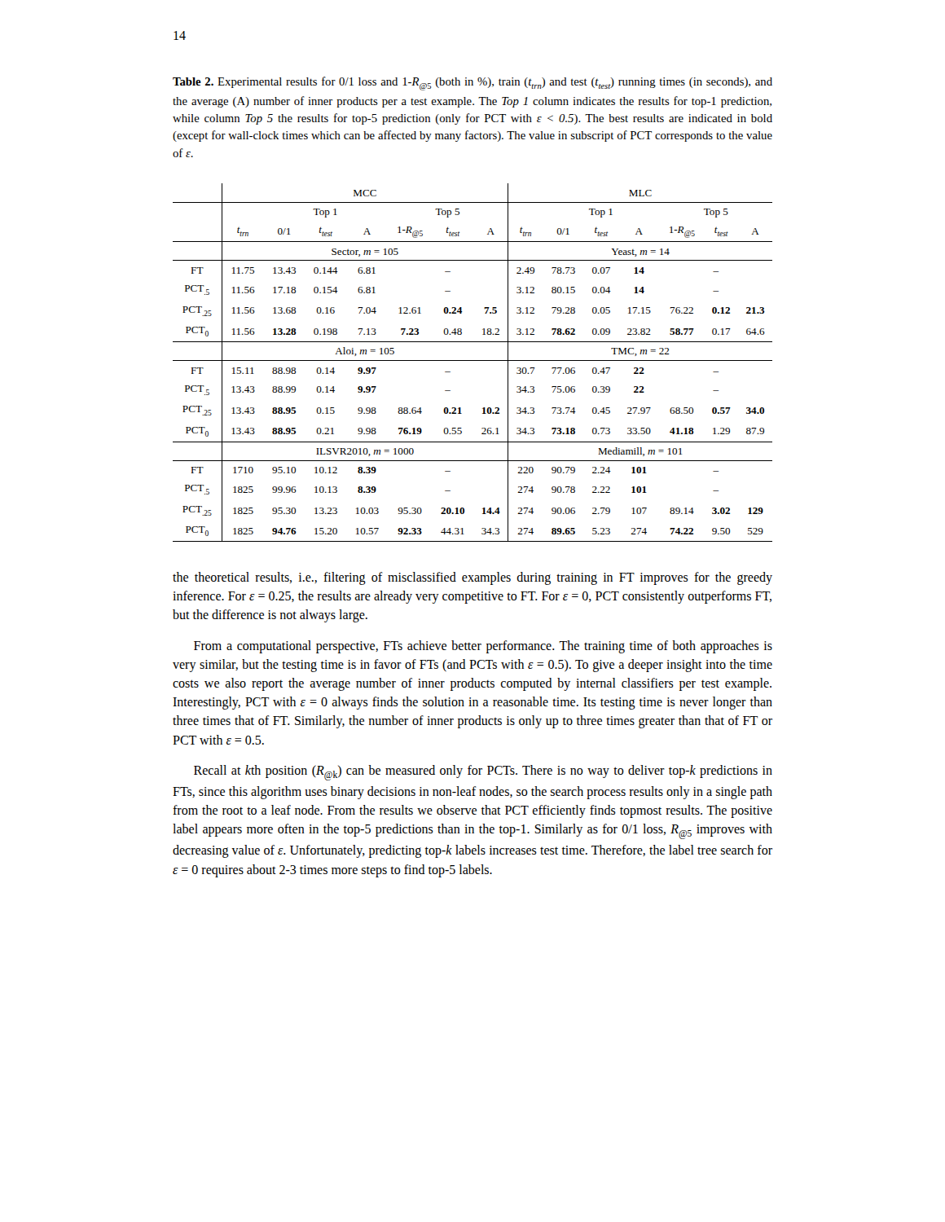14
Table 2. Experimental results for 0/1 loss and 1-R@5 (both in %), train (ttrn) and test (ttest) running times (in seconds), and the average (A) number of inner products per a test example. The Top 1 column indicates the results for top-1 prediction, while column Top 5 the results for top-5 prediction (only for PCT with ε < 0.5). The best results are indicated in bold (except for wall-clock times which can be affected by many factors). The value in subscript of PCT corresponds to the value of ε.
| | MCC | MLC |
| | | Top 1 | Top 5 | | Top 1 | Top 5 |
| | t trn | 0/1 | t test | A | 1- R @5 | t test | A | t trn | 0/1 | t test | A | 1- R @5 | t test | A |
| | Sector, m = 105 | Yeast, m = 14 |
| FT | 11.75 | 13.43 | 0.144 | 6.81 | – | 2.49 | 78.73 | 0.07 | 14 | – |
| PCT .5 | 11.56 | 17.18 | 0.154 | 6.81 | – | 3.12 | 80.15 | 0.04 | 14 | – |
| PCT .25 | 11.56 | 13.68 | 0.16 | 7.04 | 12.61 | 0.24 | 7.5 | 3.12 | 79.28 | 0.05 | 17.15 | 76.22 | 0.12 | 21.3 |
| PCT 0 | 11.56 | 13.28 | 0.198 | 7.13 | 7.23 | 0.48 | 18.2 | 3.12 | 78.62 | 0.09 | 23.82 | 58.77 | 0.17 | 64.6 |
| | Aloi, m = 105 | TMC, m = 22 |
| FT | 15.11 | 88.98 | 0.14 | 9.97 | – | 30.7 | 77.06 | 0.47 | 22 | – |
| PCT .5 | 13.43 | 88.99 | 0.14 | 9.97 | – | 34.3 | 75.06 | 0.39 | 22 | – |
| PCT .25 | 13.43 | 88.95 | 0.15 | 9.98 | 88.64 | 0.21 | 10.2 | 34.3 | 73.74 | 0.45 | 27.97 | 68.50 | 0.57 | 34.0 |
| PCT 0 | 13.43 | 88.95 | 0.21 | 9.98 | 76.19 | 0.55 | 26.1 | 34.3 | 73.18 | 0.73 | 33.50 | 41.18 | 1.29 | 87.9 |
| | ILSVR2010, m = 1000 | Mediamill, m = 101 |
| FT | 1710 | 95.10 | 10.12 | 8.39 | – | 220 | 90.79 | 2.24 | 101 | – |
| PCT .5 | 1825 | 99.96 | 10.13 | 8.39 | – | 274 | 90.78 | 2.22 | 101 | – |
| PCT .25 | 1825 | 95.30 | 13.23 | 10.03 | 95.30 | 20.10 | 14.4 | 274 | 90.06 | 2.79 | 107 | 89.14 | 3.02 | 129 |
| PCT 0 | 1825 | 94.76 | 15.20 | 10.57 | 92.33 | 44.31 | 34.3 | 274 | 89.65 | 5.23 | 274 | 74.22 | 9.50 | 529 |
the theoretical results, i.e., filtering of misclassified examples during training in FT improves for the greedy inference. For ε = 0.25, the results are already very competitive to FT. For ε = 0, PCT consistently outperforms FT, but the difference is not always large.
From a computational perspective, FTs achieve better performance. The training time of both approaches is very similar, but the testing time is in favor of FTs (and PCTs with ε = 0.5). To give a deeper insight into the time costs we also report the average number of inner products computed by internal classifiers per test example. Interestingly, PCT with ε = 0 always finds the solution in a reasonable time. Its testing time is never longer than three times that of FT. Similarly, the number of inner products is only up to three times greater than that of FT or PCT with ε = 0.5.
Recall at kth position (R@k) can be measured only for PCTs. There is no way to deliver top-k predictions in FTs, since this algorithm uses binary decisions in non-leaf nodes, so the search process results only in a single path from the root to a leaf node. From the results we observe that PCT efficiently finds topmost results. The positive label appears more often in the top-5 predictions than in the top-1. Similarly as for 0/1 loss, R@5 improves with decreasing value of ε. Unfortunately, predicting top-k labels increases test time. Therefore, the label tree search for ε = 0 requires about 2-3 times more steps to find top-5 labels.